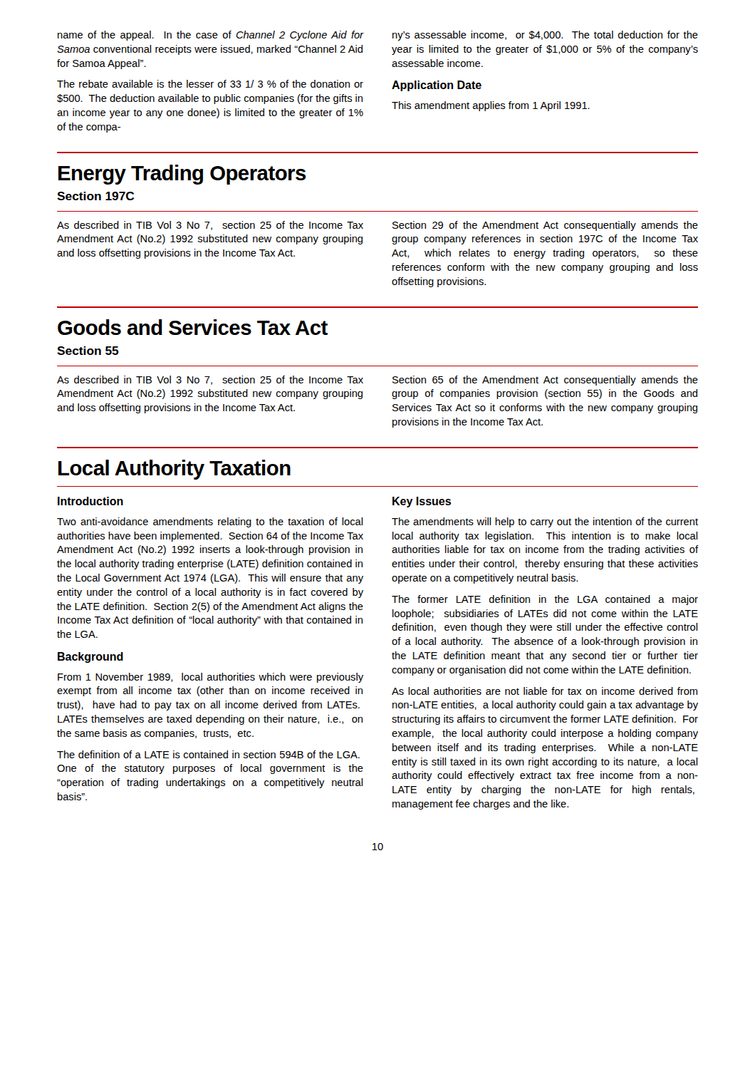name of the appeal. In the case of Channel 2 Cyclone Aid for Samoa conventional receipts were issued, marked “Channel 2 Aid for Samoa Appeal”.
The rebate available is the lesser of 33 1/ 3 % of the donation or $500. The deduction available to public companies (for the gifts in an income year to any one donee) is limited to the greater of 1% of the compa-
ny’s assessable income, or $4,000. The total deduction for the year is limited to the greater of $1,000 or 5% of the company’s assessable income.
Application Date
This amendment applies from 1 April 1991.
Energy Trading Operators
Section 197C
As described in TIB Vol 3 No 7, section 25 of the Income Tax Amendment Act (No.2) 1992 substituted new company grouping and loss offsetting provisions in the Income Tax Act.
Section 29 of the Amendment Act consequentially amends the group company references in section 197C of the Income Tax Act, which relates to energy trading operators, so these references conform with the new company grouping and loss offsetting provisions.
Goods and Services Tax Act
Section 55
As described in TIB Vol 3 No 7, section 25 of the Income Tax Amendment Act (No.2) 1992 substituted new company grouping and loss offsetting provisions in the Income Tax Act.
Section 65 of the Amendment Act consequentially amends the group of companies provision (section 55) in the Goods and Services Tax Act so it conforms with the new company grouping provisions in the Income Tax Act.
Local Authority Taxation
Introduction
Two anti-avoidance amendments relating to the taxation of local authorities have been implemented. Section 64 of the Income Tax Amendment Act (No.2) 1992 inserts a look-through provision in the local authority trading enterprise (LATE) definition contained in the Local Government Act 1974 (LGA). This will ensure that any entity under the control of a local authority is in fact covered by the LATE definition. Section 2(5) of the Amendment Act aligns the Income Tax Act definition of “local authority” with that contained in the LGA.
Background
From 1 November 1989, local authorities which were previously exempt from all income tax (other than on income received in trust), have had to pay tax on all income derived from LATEs. LATEs themselves are taxed depending on their nature, i.e., on the same basis as companies, trusts, etc.
The definition of a LATE is contained in section 594B of the LGA. One of the statutory purposes of local government is the “operation of trading undertakings on a competitively neutral basis”.
Key Issues
The amendments will help to carry out the intention of the current local authority tax legislation. This intention is to make local authorities liable for tax on income from the trading activities of entities under their control, thereby ensuring that these activities operate on a competitively neutral basis.
The former LATE definition in the LGA contained a major loophole; subsidiaries of LATEs did not come within the LATE definition, even though they were still under the effective control of a local authority. The absence of a look-through provision in the LATE definition meant that any second tier or further tier company or organisation did not come within the LATE definition.
As local authorities are not liable for tax on income derived from non-LATE entities, a local authority could gain a tax advantage by structuring its affairs to circumvent the former LATE definition. For example, the local authority could interpose a holding company between itself and its trading enterprises. While a non-LATE entity is still taxed in its own right according to its nature, a local authority could effectively extract tax free income from a non-LATE entity by charging the non-LATE for high rentals, management fee charges and the like.
10